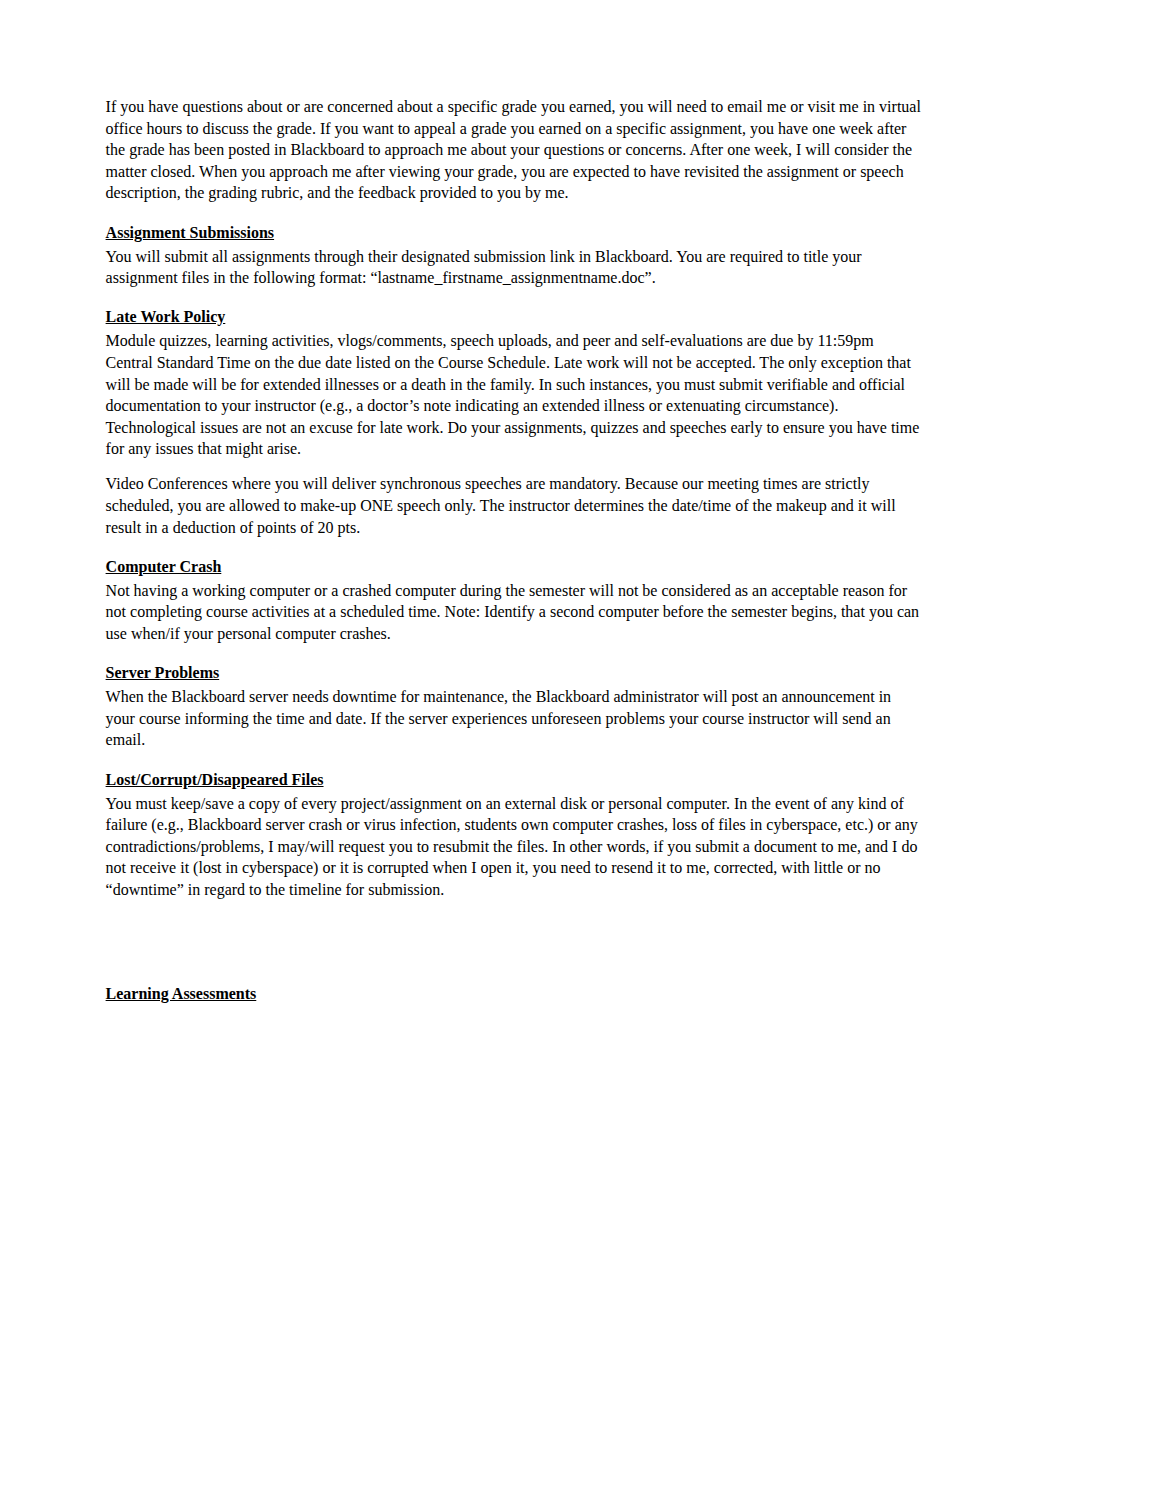If you have questions about or are concerned about a specific grade you earned, you will need to email me or visit me in virtual office hours to discuss the grade. If you want to appeal a grade you earned on a specific assignment, you have one week after the grade has been posted in Blackboard to approach me about your questions or concerns. After one week, I will consider the matter closed. When you approach me after viewing your grade, you are expected to have revisited the assignment or speech description, the grading rubric, and the feedback provided to you by me.
Assignment Submissions
You will submit all assignments through their designated submission link in Blackboard. You are required to title your assignment files in the following format: “lastname_firstname_assignmentname.doc”.
Late Work Policy
Module quizzes, learning activities, vlogs/comments, speech uploads, and peer and self-evaluations are due by 11:59pm Central Standard Time on the due date listed on the Course Schedule. Late work will not be accepted. The only exception that will be made will be for extended illnesses or a death in the family. In such instances, you must submit verifiable and official documentation to your instructor (e.g., a doctor’s note indicating an extended illness or extenuating circumstance). Technological issues are not an excuse for late work. Do your assignments, quizzes and speeches early to ensure you have time for any issues that might arise.
Video Conferences where you will deliver synchronous speeches are mandatory. Because our meeting times are strictly scheduled, you are allowed to make-up ONE speech only. The instructor determines the date/time of the makeup and it will result in a deduction of points of 20 pts.
Computer Crash
Not having a working computer or a crashed computer during the semester will not be considered as an acceptable reason for not completing course activities at a scheduled time. Note: Identify a second computer before the semester begins, that you can use when/if your personal computer crashes.
Server Problems
When the Blackboard server needs downtime for maintenance, the Blackboard administrator will post an announcement in your course informing the time and date. If the server experiences unforeseen problems your course instructor will send an email.
Lost/Corrupt/Disappeared Files
You must keep/save a copy of every project/assignment on an external disk or personal computer. In the event of any kind of failure (e.g., Blackboard server crash or virus infection, students own computer crashes, loss of files in cyberspace, etc.) or any contradictions/problems, I may/will request you to resubmit the files. In other words, if you submit a document to me, and I do not receive it (lost in cyberspace) or it is corrupted when I open it, you need to resend it to me, corrected, with little or no “downtime” in regard to the timeline for submission.
Learning Assessments